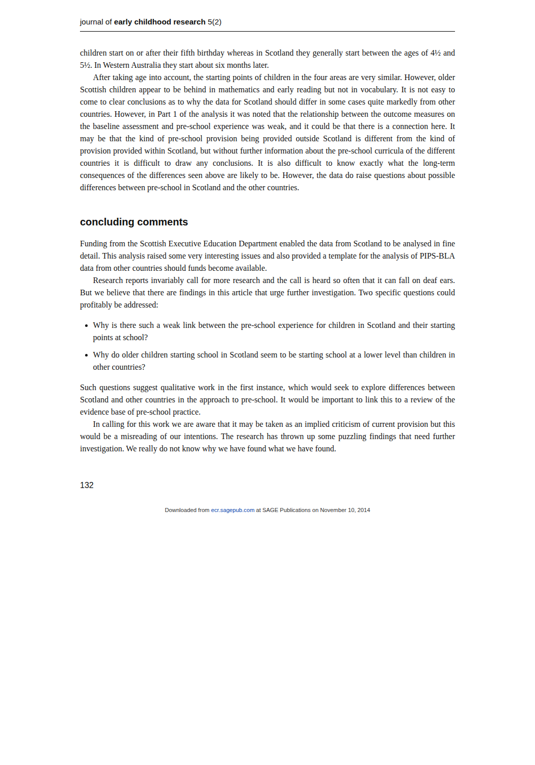journal of early childhood research 5(2)
children start on or after their fifth birthday whereas in Scotland they generally start between the ages of 4½ and 5½. In Western Australia they start about six months later.
After taking age into account, the starting points of children in the four areas are very similar. However, older Scottish children appear to be behind in mathematics and early reading but not in vocabulary. It is not easy to come to clear conclusions as to why the data for Scotland should differ in some cases quite markedly from other countries. However, in Part 1 of the analysis it was noted that the relationship between the outcome measures on the baseline assessment and pre-school experience was weak, and it could be that there is a connection here. It may be that the kind of pre-school provision being provided outside Scotland is different from the kind of provision provided within Scotland, but without further information about the pre-school curricula of the different countries it is difficult to draw any conclusions. It is also difficult to know exactly what the long-term consequences of the differences seen above are likely to be. However, the data do raise questions about possible differences between pre-school in Scotland and the other countries.
concluding comments
Funding from the Scottish Executive Education Department enabled the data from Scotland to be analysed in fine detail. This analysis raised some very interesting issues and also provided a template for the analysis of PIPS-BLA data from other countries should funds become available.
Research reports invariably call for more research and the call is heard so often that it can fall on deaf ears. But we believe that there are findings in this article that urge further investigation. Two specific questions could profitably be addressed:
Why is there such a weak link between the pre-school experience for children in Scotland and their starting points at school?
Why do older children starting school in Scotland seem to be starting school at a lower level than children in other countries?
Such questions suggest qualitative work in the first instance, which would seek to explore differences between Scotland and other countries in the approach to pre-school. It would be important to link this to a review of the evidence base of pre-school practice.
In calling for this work we are aware that it may be taken as an implied criticism of current provision but this would be a misreading of our intentions. The research has thrown up some puzzling findings that need further investigation. We really do not know why we have found what we have found.
132
Downloaded from ecr.sagepub.com at SAGE Publications on November 10, 2014